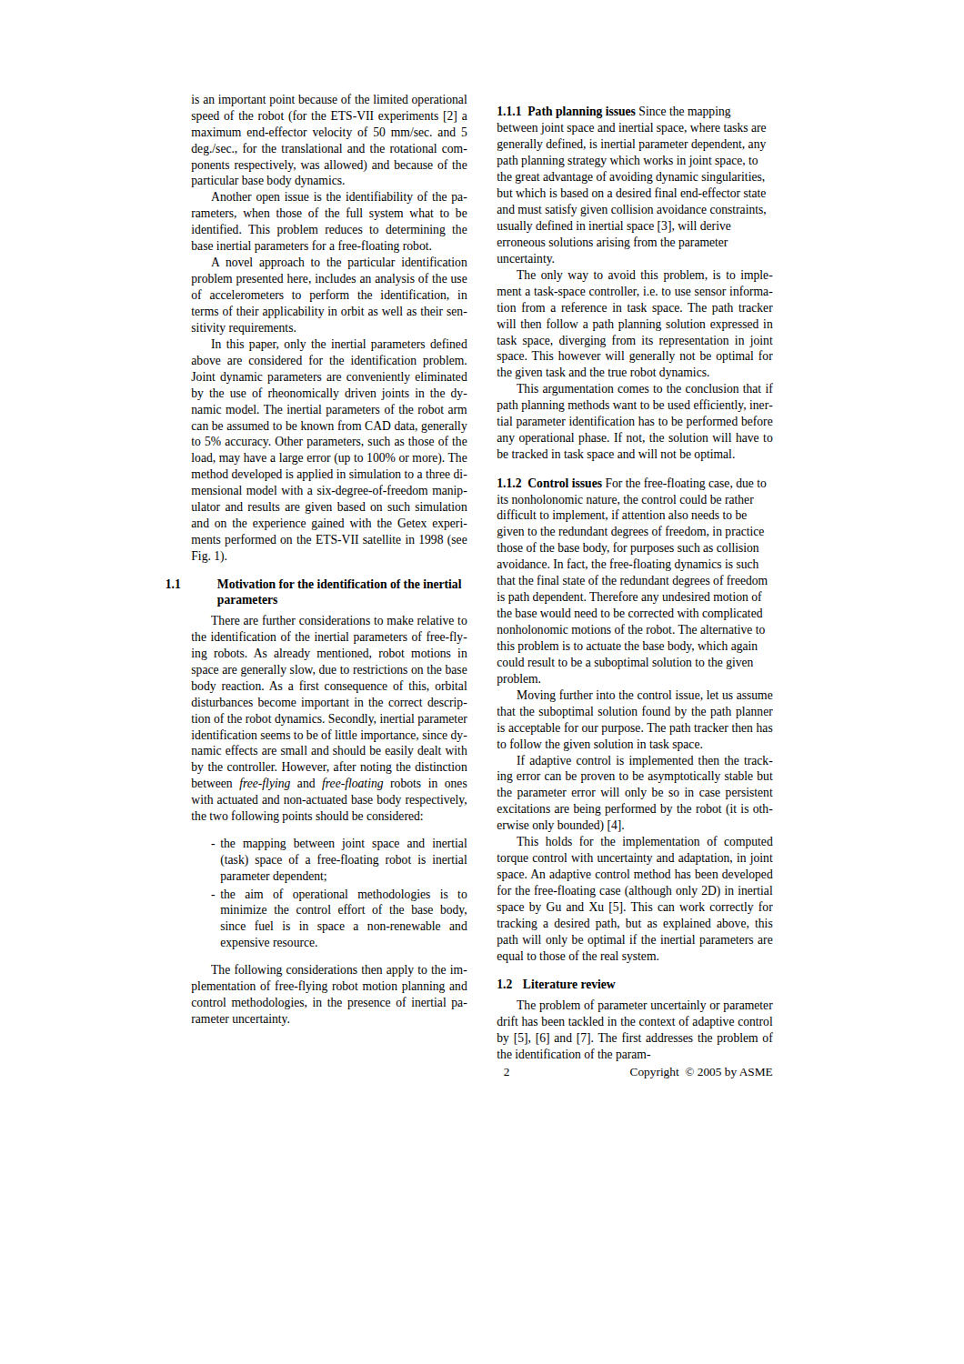is an important point because of the limited operational speed of the robot (for the ETS-VII experiments [2] a maximum end-effector velocity of 50 mm/sec. and 5 deg./sec., for the translational and the rotational components respectively, was allowed) and because of the particular base body dynamics.
Another open issue is the identifiability of the parameters, when those of the full system what to be identified. This problem reduces to determining the base inertial parameters for a free-floating robot.
A novel approach to the particular identification problem presented here, includes an analysis of the use of accelerometers to perform the identification, in terms of their applicability in orbit as well as their sensitivity requirements.
In this paper, only the inertial parameters defined above are considered for the identification problem. Joint dynamic parameters are conveniently eliminated by the use of rheonomically driven joints in the dynamic model. The inertial parameters of the robot arm can be assumed to be known from CAD data, generally to 5% accuracy. Other parameters, such as those of the load, may have a large error (up to 100% or more). The method developed is applied in simulation to a three dimensional model with a six-degree-of-freedom manipulator and results are given based on such simulation and on the experience gained with the Getex experiments performed on the ETS-VII satellite in 1998 (see Fig. 1).
1.1 Motivation for the identification of the inertial parameters
There are further considerations to make relative to the identification of the inertial parameters of free-flying robots. As already mentioned, robot motions in space are generally slow, due to restrictions on the base body reaction. As a first consequence of this, orbital disturbances become important in the correct description of the robot dynamics. Secondly, inertial parameter identification seems to be of little importance, since dynamic effects are small and should be easily dealt with by the controller. However, after noting the distinction between free-flying and free-floating robots in ones with actuated and non-actuated base body respectively, the two following points should be considered:
the mapping between joint space and inertial (task) space of a free-floating robot is inertial parameter dependent;
the aim of operational methodologies is to minimize the control effort of the base body, since fuel is in space a non-renewable and expensive resource.
The following considerations then apply to the implementation of free-flying robot motion planning and control methodologies, in the presence of inertial parameter uncertainty.
1.1.1 Path planning issues
Since the mapping between joint space and inertial space, where tasks are generally defined, is inertial parameter dependent, any path planning strategy which works in joint space, to the great advantage of avoiding dynamic singularities, but which is based on a desired final end-effector state and must satisfy given collision avoidance constraints, usually defined in inertial space [3], will derive erroneous solutions arising from the parameter uncertainty.
The only way to avoid this problem, is to implement a task-space controller, i.e. to use sensor information from a reference in task space. The path tracker will then follow a path planning solution expressed in task space, diverging from its representation in joint space. This however will generally not be optimal for the given task and the true robot dynamics.
This argumentation comes to the conclusion that if path planning methods want to be used efficiently, inertial parameter identification has to be performed before any operational phase. If not, the solution will have to be tracked in task space and will not be optimal.
1.1.2 Control issues
For the free-floating case, due to its nonholonomic nature, the control could be rather difficult to implement, if attention also needs to be given to the redundant degrees of freedom, in practice those of the base body, for purposes such as collision avoidance. In fact, the free-floating dynamics is such that the final state of the redundant degrees of freedom is path dependent. Therefore any undesired motion of the base would need to be corrected with complicated nonholonomic motions of the robot. The alternative to this problem is to actuate the base body, which again could result to be a suboptimal solution to the given problem.
Moving further into the control issue, let us assume that the suboptimal solution found by the path planner is acceptable for our purpose. The path tracker then has to follow the given solution in task space.
If adaptive control is implemented then the tracking error can be proven to be asymptotically stable but the parameter error will only be so in case persistent excitations are being performed by the robot (it is otherwise only bounded) [4].
This holds for the implementation of computed torque control with uncertainty and adaptation, in joint space. An adaptive control method has been developed for the free-floating case (although only 2D) in inertial space by Gu and Xu [5]. This can work correctly for tracking a desired path, but as explained above, this path will only be optimal if the inertial parameters are equal to those of the real system.
1.2 Literature review
The problem of parameter uncertainly or parameter drift has been tackled in the context of adaptive control by [5], [6] and [7]. The first addresses the problem of the identification of the param-
2
Copyright © 2005 by ASME